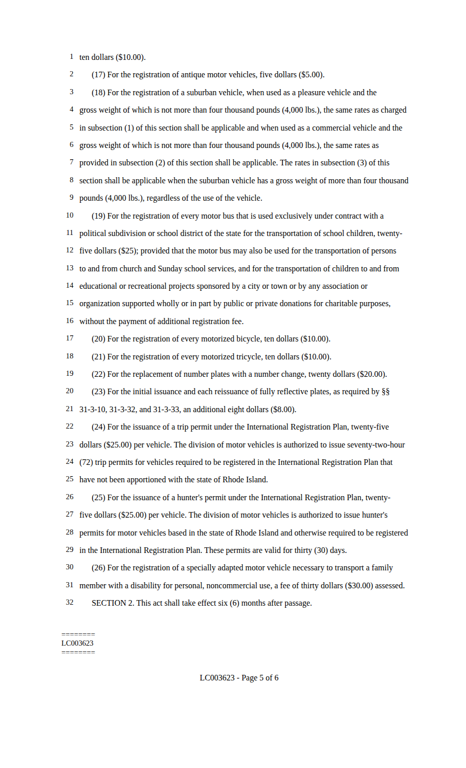ten dollars ($10.00).
(17) For the registration of antique motor vehicles, five dollars ($5.00).
(18) For the registration of a suburban vehicle, when used as a pleasure vehicle and the
gross weight of which is not more than four thousand pounds (4,000 lbs.), the same rates as charged
in subsection (1) of this section shall be applicable and when used as a commercial vehicle and the
gross weight of which is not more than four thousand pounds (4,000 lbs.), the same rates as
provided in subsection (2) of this section shall be applicable. The rates in subsection (3) of this
section shall be applicable when the suburban vehicle has a gross weight of more than four thousand
pounds (4,000 lbs.), regardless of the use of the vehicle.
(19) For the registration of every motor bus that is used exclusively under contract with a
political subdivision or school district of the state for the transportation of school children, twenty-
five dollars ($25); provided that the motor bus may also be used for the transportation of persons
to and from church and Sunday school services, and for the transportation of children to and from
educational or recreational projects sponsored by a city or town or by any association or
organization supported wholly or in part by public or private donations for charitable purposes,
without the payment of additional registration fee.
(20) For the registration of every motorized bicycle, ten dollars ($10.00).
(21) For the registration of every motorized tricycle, ten dollars ($10.00).
(22) For the replacement of number plates with a number change, twenty dollars ($20.00).
(23) For the initial issuance and each reissuance of fully reflective plates, as required by §§
31-3-10, 31-3-32, and 31-3-33, an additional eight dollars ($8.00).
(24) For the issuance of a trip permit under the International Registration Plan, twenty-five
dollars ($25.00) per vehicle. The division of motor vehicles is authorized to issue seventy-two-hour
(72) trip permits for vehicles required to be registered in the International Registration Plan that
have not been apportioned with the state of Rhode Island.
(25) For the issuance of a hunter's permit under the International Registration Plan, twenty-
five dollars ($25.00) per vehicle. The division of motor vehicles is authorized to issue hunter's
permits for motor vehicles based in the state of Rhode Island and otherwise required to be registered
in the International Registration Plan. These permits are valid for thirty (30) days.
(26) For the registration of a specially adapted motor vehicle necessary to transport a family
member with a disability for personal, noncommercial use, a fee of thirty dollars ($30.00) assessed.
SECTION 2. This act shall take effect six (6) months after passage.
========
LC003623
========
LC003623 - Page 5 of 6